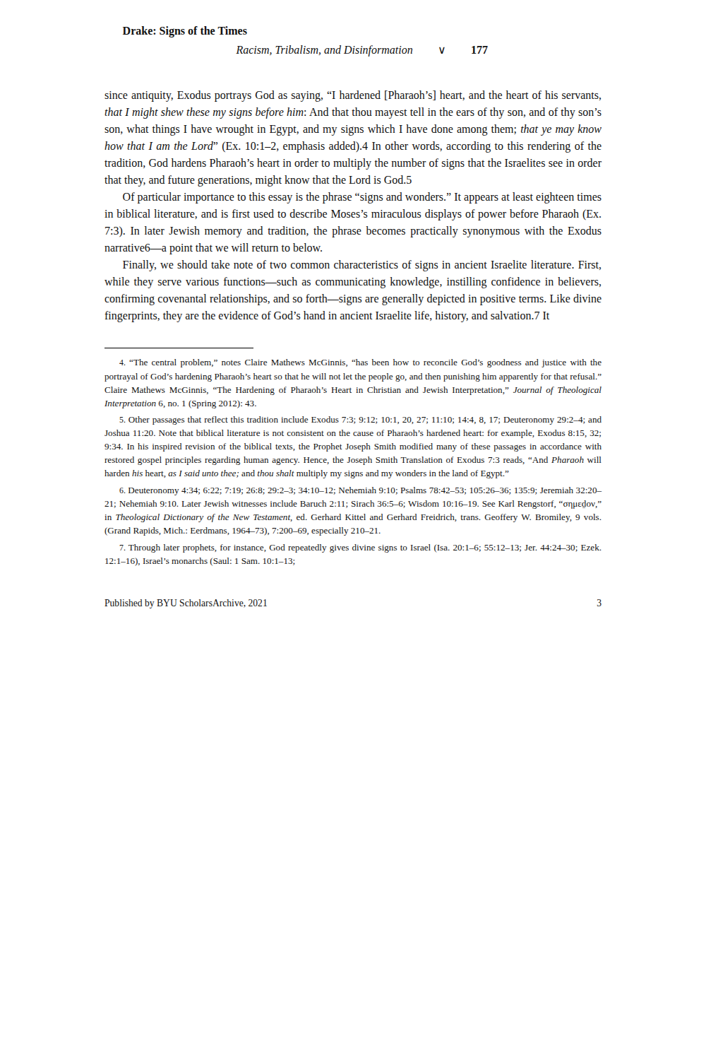Drake: Signs of the Times
Racism, Tribalism, and Disinformation ∨ 177
since antiquity, Exodus portrays God as saying, “I hardened [Pharaoh’s] heart, and the heart of his servants, that I might shew these my signs before him: And that thou mayest tell in the ears of thy son, and of thy son’s son, what things I have wrought in Egypt, and my signs which I have done among them; that ye may know how that I am the Lord” (Ex. 10:1–2, emphasis added).4 In other words, according to this rendering of the tradition, God hardens Pharaoh’s heart in order to multiply the number of signs that the Israelites see in order that they, and future generations, might know that the Lord is God.5
Of particular importance to this essay is the phrase “signs and wonders.” It appears at least eighteen times in biblical literature, and is first used to describe Moses’s miraculous displays of power before Pharaoh (Ex. 7:3). In later Jewish memory and tradition, the phrase becomes practically synonymous with the Exodus narrative6—a point that we will return to below.
Finally, we should take note of two common characteristics of signs in ancient Israelite literature. First, while they serve various functions—such as communicating knowledge, instilling confidence in believers, confirming covenantal relationships, and so forth—signs are generally depicted in positive terms. Like divine fingerprints, they are the evidence of God’s hand in ancient Israelite life, history, and salvation.7 It
4. “The central problem,” notes Claire Mathews McGinnis, “has been how to reconcile God’s goodness and justice with the portrayal of God’s hardening Pharaoh’s heart so that he will not let the people go, and then punishing him apparently for that refusal.” Claire Mathews McGinnis, “The Hardening of Pharaoh’s Heart in Christian and Jewish Interpretation,” Journal of Theological Interpretation 6, no. 1 (Spring 2012): 43.
5. Other passages that reflect this tradition include Exodus 7:3; 9:12; 10:1, 20, 27; 11:10; 14:4, 8, 17; Deuteronomy 29:2–4; and Joshua 11:20. Note that biblical literature is not consistent on the cause of Pharaoh’s hardened heart: for example, Exodus 8:15, 32; 9:34. In his inspired revision of the biblical texts, the Prophet Joseph Smith modified many of these passages in accordance with restored gospel principles regarding human agency. Hence, the Joseph Smith Translation of Exodus 7:3 reads, “And Pharaoh will harden his heart, as I said unto thee; and thou shalt multiply my signs and my wonders in the land of Egypt.”
6. Deuteronomy 4:34; 6:22; 7:19; 26:8; 29:2–3; 34:10–12; Nehemiah 9:10; Psalms 78:42–53; 105:26–36; 135:9; Jeremiah 32:20–21; Nehemiah 9:10. Later Jewish witnesses include Baruch 2:11; Sirach 36:5–6; Wisdom 10:16–19. See Karl Rengstorf, “σημεḏον,” in Theological Dictionary of the New Testament, ed. Gerhard Kittel and Gerhard Freidrich, trans. Geoffery W. Bromiley, 9 vols. (Grand Rapids, Mich.: Eerdmans, 1964–73), 7:200–69, especially 210–21.
7. Through later prophets, for instance, God repeatedly gives divine signs to Israel (Isa. 20:1–6; 55:12–13; Jer. 44:24–30; Ezek. 12:1–16), Israel’s monarchs (Saul: 1 Sam. 10:1–13;
Published by BYU ScholarsArchive, 2021 3